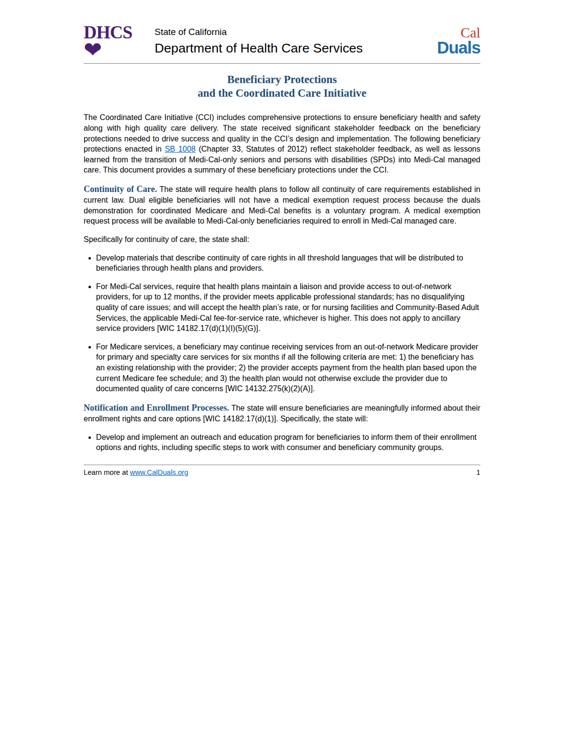DHCS
❤
State of California
Department of Health Care Services
Cal Duals
Beneficiary Protections
and the Coordinated Care Initiative
The Coordinated Care Initiative (CCI) includes comprehensive protections to ensure beneficiary health and safety along with high quality care delivery. The state received significant stakeholder feedback on the beneficiary protections needed to drive success and quality in the CCI’s design and implementation. The following beneficiary protections enacted in SB 1008 (Chapter 33, Statutes of 2012) reflect stakeholder feedback, as well as lessons learned from the transition of Medi-Cal-only seniors and persons with disabilities (SPDs) into Medi-Cal managed care. This document provides a summary of these beneficiary protections under the CCI.
Continuity of Care. The state will require health plans to follow all continuity of care requirements established in current law. Dual eligible beneficiaries will not have a medical exemption request process because the duals demonstration for coordinated Medicare and Medi-Cal benefits is a voluntary program. A medical exemption request process will be available to Medi-Cal-only beneficiaries required to enroll in Medi-Cal managed care.
Specifically for continuity of care, the state shall:
Develop materials that describe continuity of care rights in all threshold languages that will be distributed to beneficiaries through health plans and providers.
For Medi-Cal services, require that health plans maintain a liaison and provide access to out-of-network providers, for up to 12 months, if the provider meets applicable professional standards; has no disqualifying quality of care issues; and will accept the health plan’s rate, or for nursing facilities and Community-Based Adult Services, the applicable Medi-Cal fee-for-service rate, whichever is higher. This does not apply to ancillary service providers [WIC 14182.17(d)(1)(I)(5)(G)].
For Medicare services, a beneficiary may continue receiving services from an out-of-network Medicare provider for primary and specialty care services for six months if all the following criteria are met: 1) the beneficiary has an existing relationship with the provider; 2) the provider accepts payment from the health plan based upon the current Medicare fee schedule; and 3) the health plan would not otherwise exclude the provider due to documented quality of care concerns [WIC 14132.275(k)(2)(A)].
Notification and Enrollment Processes. The state will ensure beneficiaries are meaningfully informed about their enrollment rights and care options [WIC 14182.17(d)(1)]. Specifically, the state will:
Develop and implement an outreach and education program for beneficiaries to inform them of their enrollment options and rights, including specific steps to work with consumer and beneficiary community groups.
Learn more at www.CalDuals.org 1